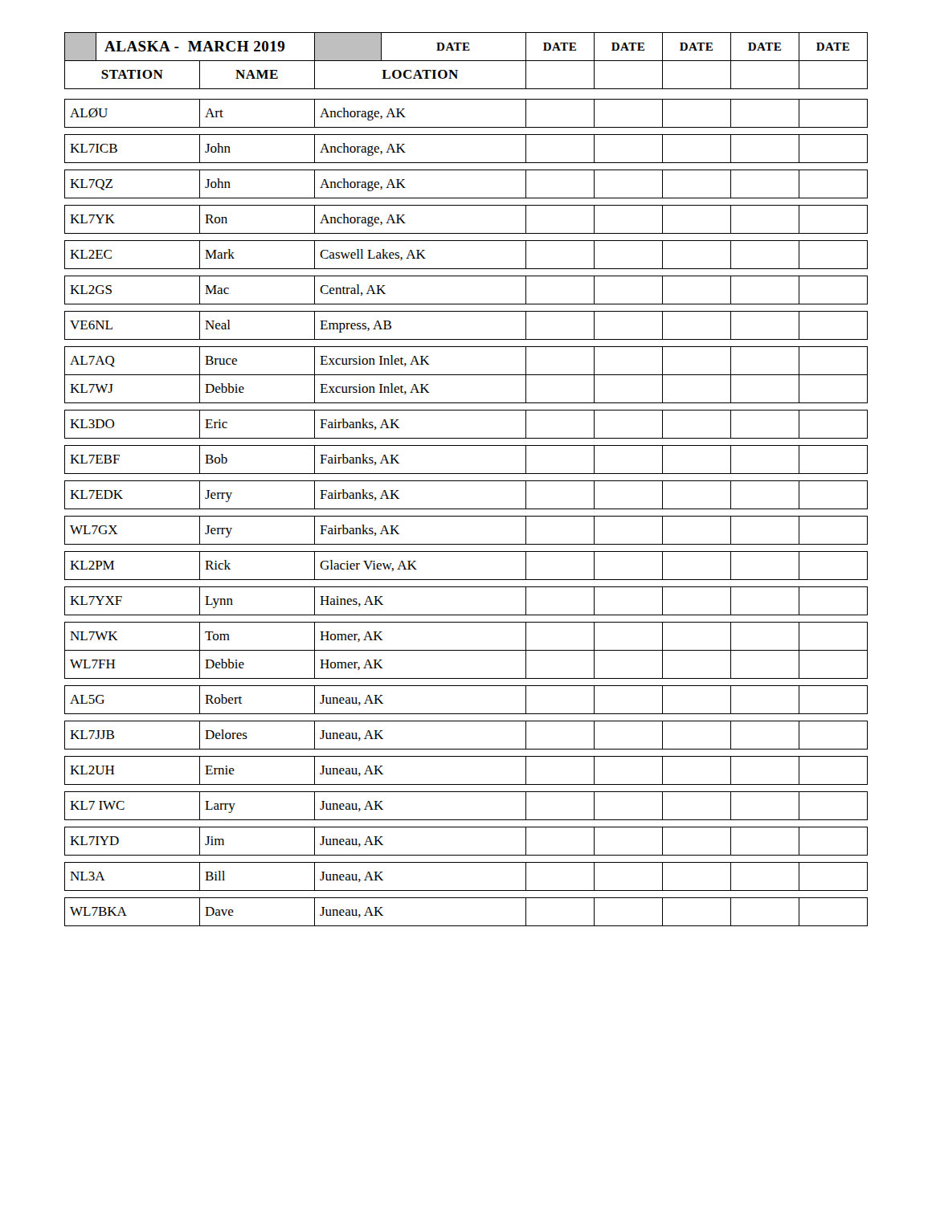| | ALASKA - MARCH 2019 | | DATE | DATE | DATE | DATE | DATE | DATE |
| STATION | NAME | LOCATION | | | | | |
| ALØU | Art | Anchorage, AK | | | | | |
| KL7ICB | John | Anchorage, AK | | | | | |
| KL7QZ | John | Anchorage, AK | | | | | |
| KL7YK | Ron | Anchorage, AK | | | | | |
| KL2EC | Mark | Caswell Lakes, AK | | | | | |
| KL2GS | Mac | Central, AK | | | | | |
| VE6NL | Neal | Empress, AB | | | | | |
| AL7AQ | Bruce | Excursion Inlet, AK | | | | | |
| KL7WJ | Debbie | Excursion Inlet, AK | | | | | |
| KL3DO | Eric | Fairbanks, AK | | | | | |
| KL7EBF | Bob | Fairbanks, AK | | | | | |
| KL7EDK | Jerry | Fairbanks, AK | | | | | |
| WL7GX | Jerry | Fairbanks, AK | | | | | |
| KL2PM | Rick | Glacier View, AK | | | | | |
| KL7YXF | Lynn | Haines, AK | | | | | |
| NL7WK | Tom | Homer, AK | | | | | |
| WL7FH | Debbie | Homer, AK | | | | | |
| AL5G | Robert | Juneau, AK | | | | | |
| KL7JJB | Delores | Juneau, AK | | | | | |
| KL2UH | Ernie | Juneau, AK | | | | | |
| KL7 IWC | Larry | Juneau, AK | | | | | |
| KL7IYD | Jim | Juneau, AK | | | | | |
| NL3A | Bill | Juneau, AK | | | | | |
| WL7BKA | Dave | Juneau, AK | | | | | |